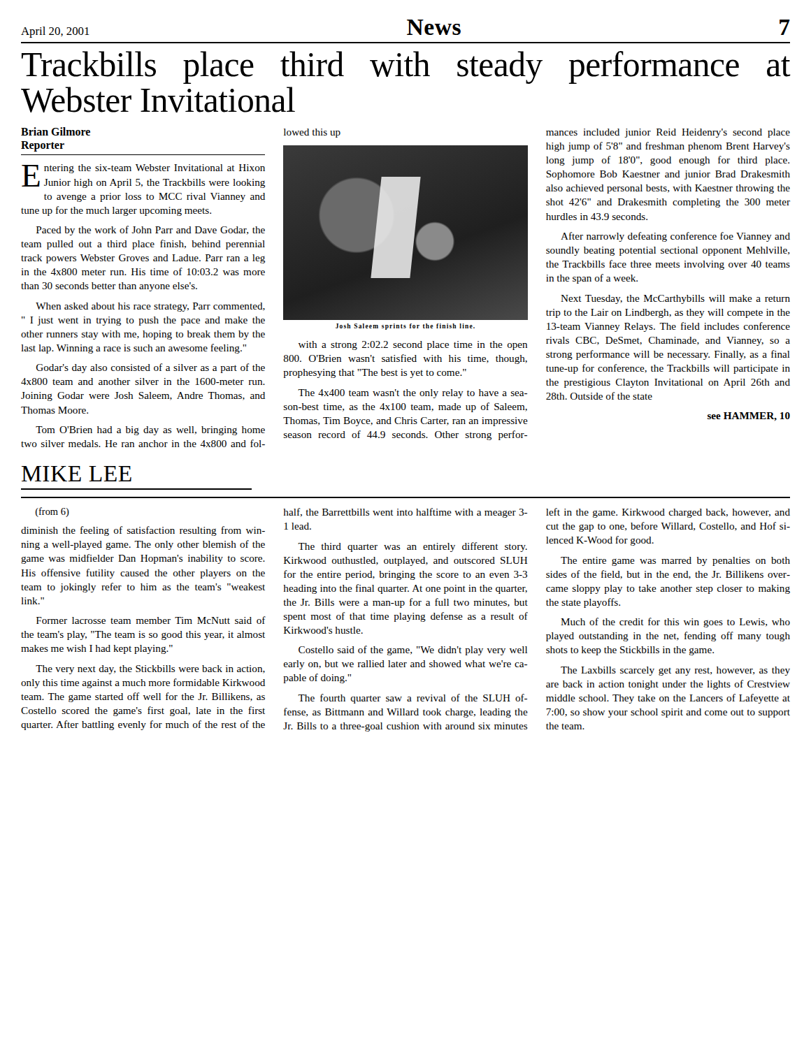April 20, 2001
News
7
Trackbills place third with steady performance at Webster Invitational
Brian Gilmore Reporter
Entering the six-team Webster Invitational at Hixon Junior high on April 5, the Trackbills were looking to avenge a prior loss to MCC rival Vianney and tune up for the much larger upcoming meets.
Paced by the work of John Parr and Dave Godar, the team pulled out a third place finish, behind perennial track powers Webster Groves and Ladue. Parr ran a leg in the 4x800 meter run. His time of 10:03.2 was more than 30 seconds better than anyone else's.
When asked about his race strategy, Parr commented, " I just went in trying to push the pace and make the other runners stay with me, hoping to break them by the last lap. Winning a race is such an awesome feeling."
Godar's day also consisted of a silver as a part of the 4x800 team and another silver in the 1600-meter run. Joining Godar were Josh Saleem, Andre Thomas, and Thomas Moore.
Tom O'Brien had a big day as well, bringing home two silver medals. He ran anchor in the 4x800 and followed this up
Josh Saleem sprints for the finish line.
with a strong 2:02.2 second place time in the open 800. O'Brien wasn't satisfied with his time, though, prophesying that "The best is yet to come."
The 4x400 team wasn't the only relay to have a season-best time, as the 4x100 team, made up of Saleem, Thomas, Tim Boyce, and Chris Carter, ran an impressive season record of 44.9 seconds. Other strong performances included junior Reid Heidenry's second place high jump of 5'8" and freshman phenom Brent Harvey's long jump of 18'0", good enough for third place. Sophomore Bob Kaestner and junior Brad Drakesmith also achieved personal bests, with Kaestner throwing the shot 42'6" and Drakesmith completing the 300 meter hurdles in 43.9 seconds.
After narrowly defeating conference foe Vianney and soundly beating potential sectional opponent Mehlville, the Trackbills face three meets involving over 40 teams in the span of a week.
Next Tuesday, the McCarthybills will make a return trip to the Lair on Lindbergh, as they will compete in the 13-team Vianney Relays. The field includes conference rivals CBC, DeSmet, Chaminade, and Vianney, so a strong performance will be necessary. Finally, as a final tune-up for conference, the Trackbills will participate in the prestigious Clayton Invitational on April 26th and 28th. Outside of the state
see HAMMER, 10
MIKE LEE
(from 6)
diminish the feeling of satisfaction resulting from winning a well-played game. The only other blemish of the game was midfielder Dan Hopman's inability to score. His offensive futility caused the other players on the team to jokingly refer to him as the team's "weakest link."
Former lacrosse team member Tim McNutt said of the team's play, "The team is so good this year, it almost makes me wish I had kept playing."
The very next day, the Stickbills were back in action, only this time against a much more formidable Kirkwood team. The game started off well for the Jr. Billikens, as Costello scored the game's first goal, late in the first quarter. After battling evenly for much of the rest of the half, the Barrettbills went into halftime with a meager 3-1 lead.
The third quarter was an entirely different story. Kirkwood outhustled, outplayed, and outscored SLUH for the entire period, bringing the score to an even 3-3 heading into the final quarter. At one point in the quarter, the Jr. Bills were a man-up for a full two minutes, but spent most of that time playing defense as a result of Kirkwood's hustle.
Costello said of the game, "We didn't play very well early on, but we rallied later and showed what we're capable of doing."
The fourth quarter saw a revival of the SLUH offense, as Bittmann and Willard took charge, leading the Jr. Bills to a three-goal cushion with around six minutes left in the game. Kirkwood charged back, however, and cut the gap to one, before Willard, Costello, and Hof silenced K-Wood for good.
The entire game was marred by penalties on both sides of the field, but in the end, the Jr. Billikens overcame sloppy play to take another step closer to making the state playoffs.
Much of the credit for this win goes to Lewis, who played outstanding in the net, fending off many tough shots to keep the Stickbills in the game.
The Laxbills scarcely get any rest, however, as they are back in action tonight under the lights of Crestview middle school. They take on the Lancers of Lafeyette at 7:00, so show your school spirit and come out to support the team.